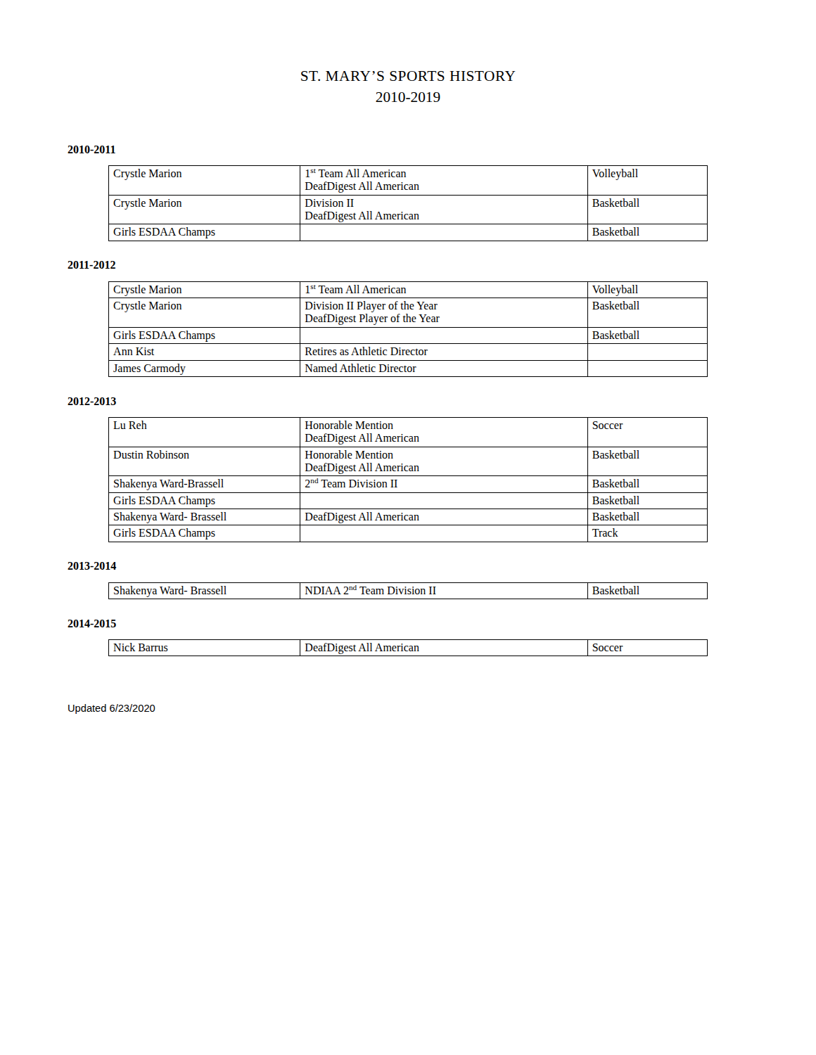ST. MARY’S SPORTS HISTORY
2010-2019
2010-2011
| Crystle Marion | 1 st Team All American DeafDigest All American | Volleyball |
| Crystle Marion | Division II DeafDigest All American | Basketball |
| Girls ESDAA Champs | | Basketball |
2011-2012
| Crystle Marion | 1 st Team All American | Volleyball |
| Crystle Marion | Division II Player of the Year DeafDigest Player of the Year | Basketball |
| Girls ESDAA Champs | | Basketball |
| Ann Kist | Retires as Athletic Director | |
| James Carmody | Named Athletic Director | |
2012-2013
| Lu Reh | Honorable Mention DeafDigest All American | Soccer |
| Dustin Robinson | Honorable Mention DeafDigest All American | Basketball |
| Shakenya Ward-Brassell | 2 nd Team Division II | Basketball |
| Girls ESDAA Champs | | Basketball |
| Shakenya Ward- Brassell | DeafDigest All American | Basketball |
| Girls ESDAA Champs | | Track |
2013-2014
| Shakenya Ward- Brassell | NDIAA 2 nd Team Division II | Basketball |
2014-2015
| Nick Barrus | DeafDigest All American | Soccer |
Updated 6/23/2020